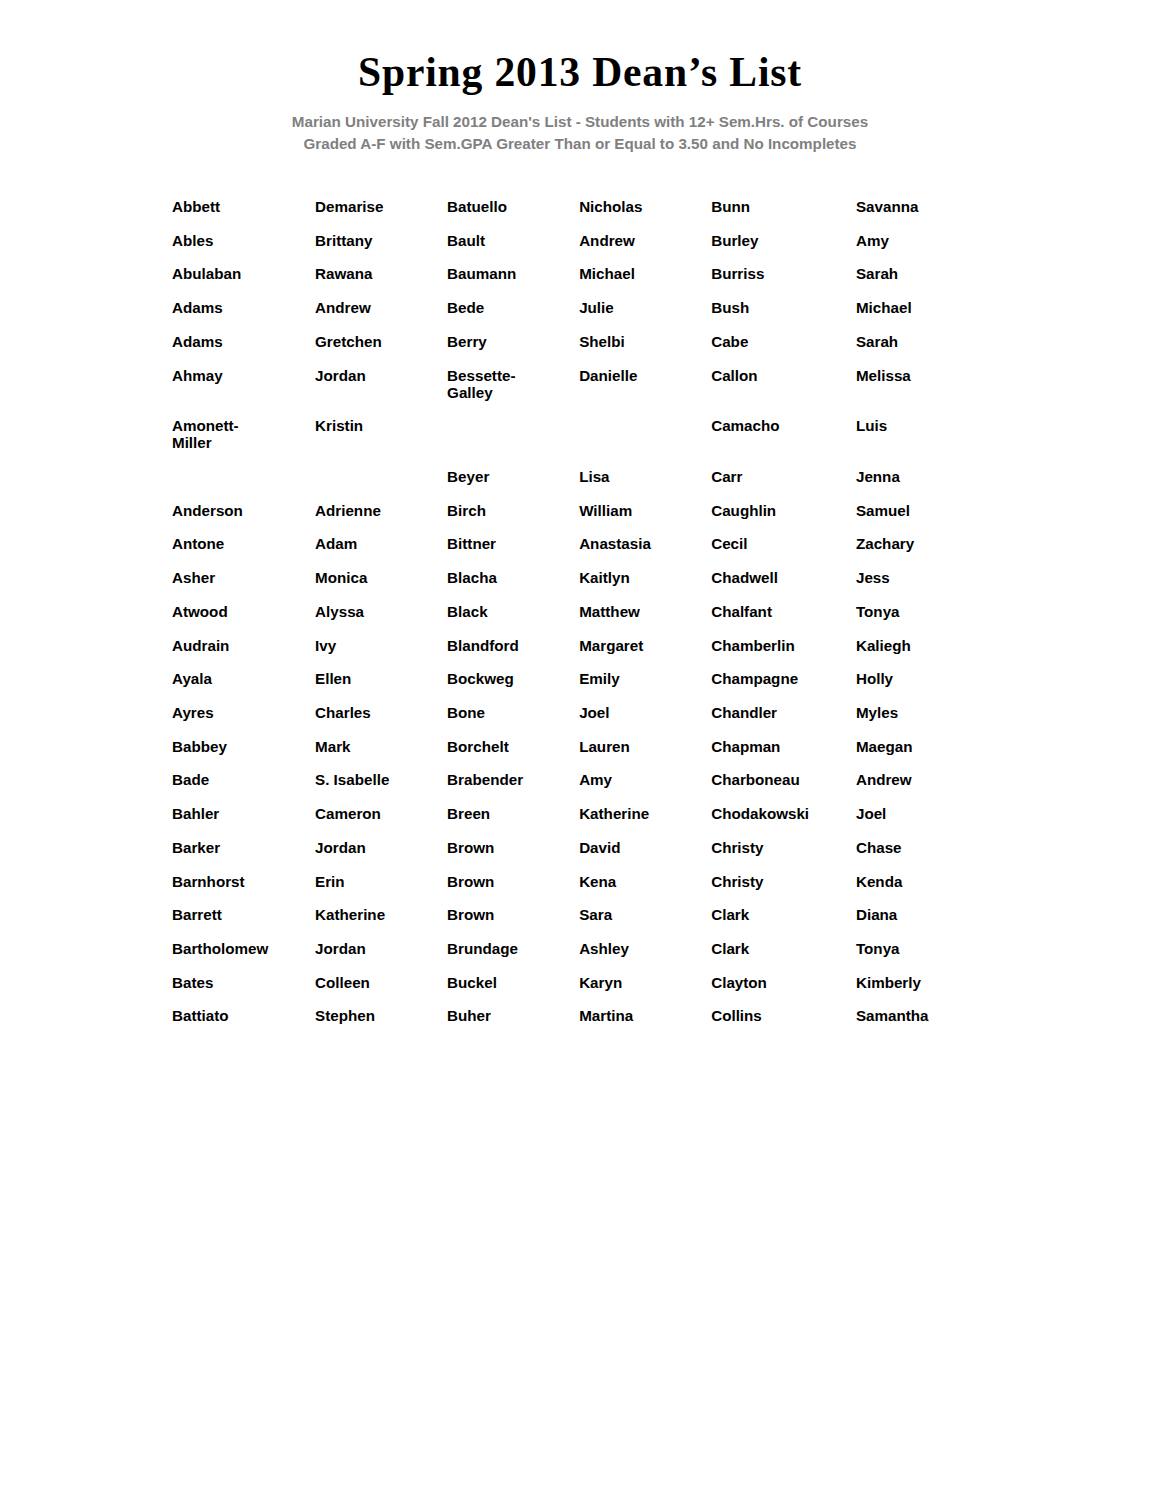Spring 2013 Dean’s List
Marian University Fall 2012 Dean's List - Students with 12+ Sem.Hrs. of Courses Graded A-F with Sem.GPA Greater Than or Equal to 3.50 and No Incompletes
| Abbett | Demarise | Batuello | Nicholas | Bunn | Savanna |
| Ables | Brittany | Bault | Andrew | Burley | Amy |
| Abulaban | Rawana | Baumann | Michael | Burriss | Sarah |
| Adams | Andrew | Bede | Julie | Bush | Michael |
| Adams | Gretchen | Berry | Shelbi | Cabe | Sarah |
| Ahmay | Jordan | Bessette- Galley | Danielle | Callon | Melissa |
| Amonett- Miller | Kristin | | | Camacho | Luis |
| | | Beyer | Lisa | Carr | Jenna |
| Anderson | Adrienne | Birch | William | Caughlin | Samuel |
| Antone | Adam | Bittner | Anastasia | Cecil | Zachary |
| Asher | Monica | Blacha | Kaitlyn | Chadwell | Jess |
| Atwood | Alyssa | Black | Matthew | Chalfant | Tonya |
| Audrain | Ivy | Blandford | Margaret | Chamberlin | Kaliegh |
| Ayala | Ellen | Bockweg | Emily | Champagne | Holly |
| Ayres | Charles | Bone | Joel | Chandler | Myles |
| Babbey | Mark | Borchelt | Lauren | Chapman | Maegan |
| Bade | S. Isabelle | Brabender | Amy | Charboneau | Andrew |
| Bahler | Cameron | Breen | Katherine | Chodakowski | Joel |
| Barker | Jordan | Brown | David | Christy | Chase |
| Barnhorst | Erin | Brown | Kena | Christy | Kenda |
| Barrett | Katherine | Brown | Sara | Clark | Diana |
| Bartholomew | Jordan | Brundage | Ashley | Clark | Tonya |
| Bates | Colleen | Buckel | Karyn | Clayton | Kimberly |
| Battiato | Stephen | Buher | Martina | Collins | Samantha |